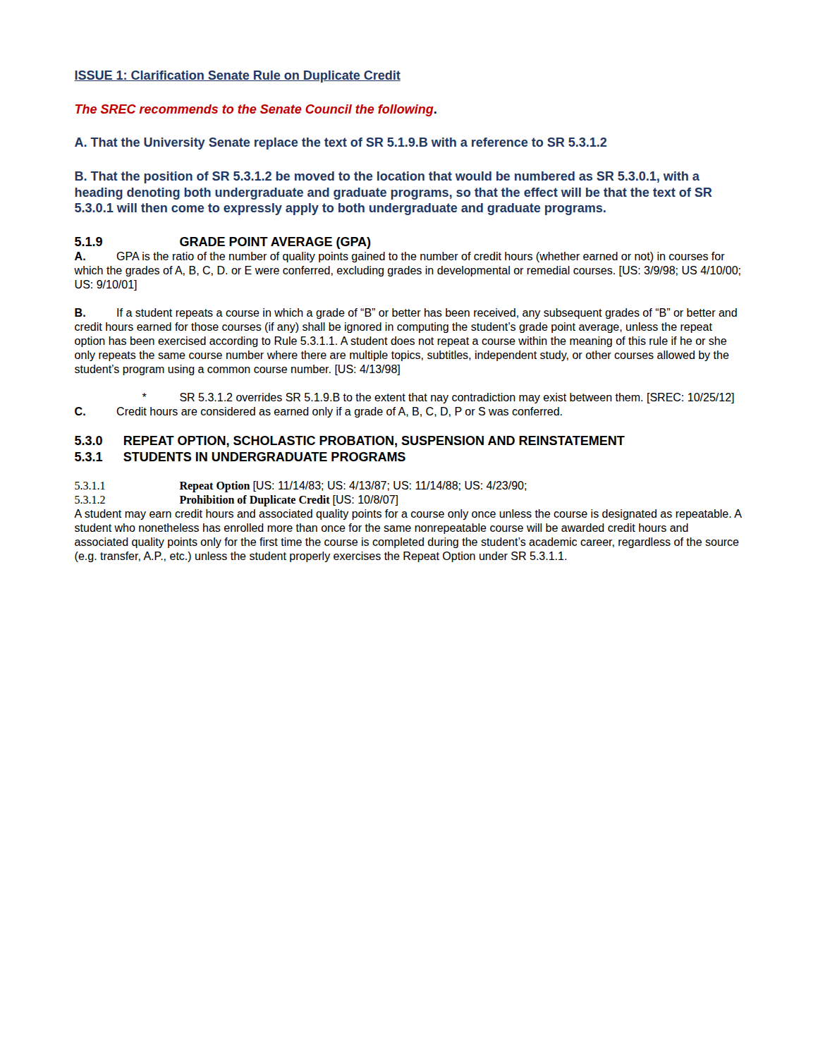ISSUE 1: Clarification Senate Rule on Duplicate Credit
The SREC recommends to the Senate Council the following.
A. That the University Senate replace the text of SR 5.1.9.B with a reference to SR 5.3.1.2
B. That the position of SR 5.3.1.2 be moved to the location that would be numbered as SR 5.3.0.1, with a heading denoting both undergraduate and graduate programs, so that the effect will be that the text of SR 5.3.0.1 will then come to expressly apply to both undergraduate and graduate programs.
5.1.9 GRADE POINT AVERAGE (GPA)
A. GPA is the ratio of the number of quality points gained to the number of credit hours (whether earned or not) in courses for which the grades of A, B, C, D. or E were conferred, excluding grades in developmental or remedial courses. [US: 3/9/98; US 4/10/00; US: 9/10/01]
B. If a student repeats a course in which a grade of “B” or better has been received, any subsequent grades of “B” or better and credit hours earned for those courses (if any) shall be ignored in computing the student’s grade point average, unless the repeat option has been exercised according to Rule 5.3.1.1. A student does not repeat a course within the meaning of this rule if he or she only repeats the same course number where there are multiple topics, subtitles, independent study, or other courses allowed by the student’s program using a common course number. [US: 4/13/98]
*SR 5.3.1.2 overrides SR 5.1.9.B to the extent that nay contradiction may exist between them. [SREC: 10/25/12]
C. Credit hours are considered as earned only if a grade of A, B, C, D, P or S was conferred.
5.3.0 REPEAT OPTION, SCHOLASTIC PROBATION, SUSPENSION AND REINSTATEMENT
5.3.1 STUDENTS IN UNDERGRADUATE PROGRAMS
5.3.1.1 Repeat Option [US: 11/14/83; US: 4/13/87; US: 11/14/88; US: 4/23/90;
5.3.1.2 Prohibition of Duplicate Credit [US: 10/8/07]
A student may earn credit hours and associated quality points for a course only once unless the course is designated as repeatable. A student who nonetheless has enrolled more than once for the same nonrepeatable course will be awarded credit hours and associated quality points only for the first time the course is completed during the student’s academic career, regardless of the source (e.g. transfer, A.P., etc.) unless the student properly exercises the Repeat Option under SR 5.3.1.1.